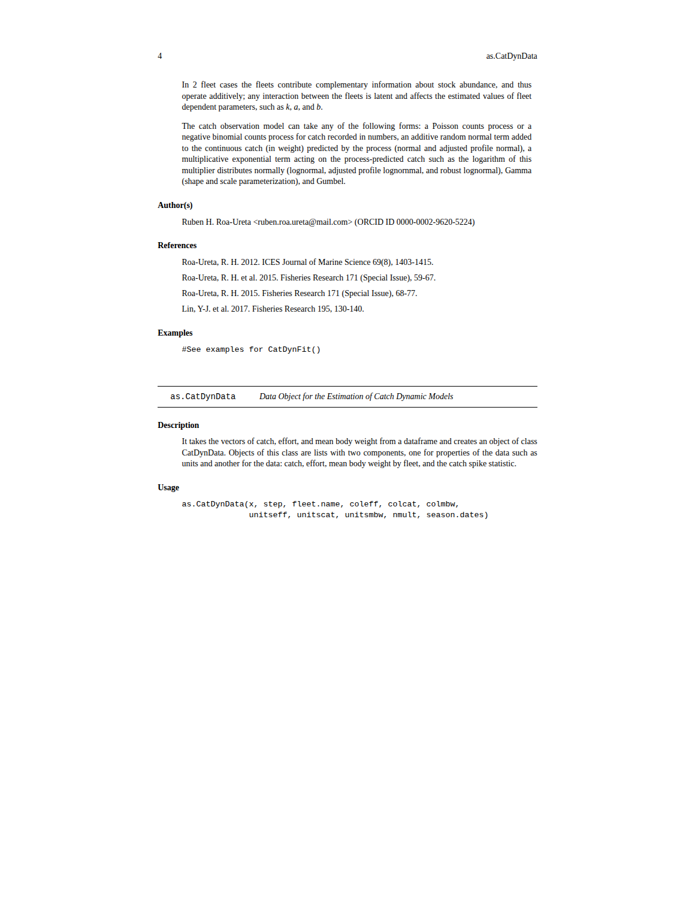4 as.CatDynData
In 2 fleet cases the fleets contribute complementary information about stock abundance, and thus operate additively; any interaction between the fleets is latent and affects the estimated values of fleet dependent parameters, such as k, a, and b.
The catch observation model can take any of the following forms: a Poisson counts process or a negative binomial counts process for catch recorded in numbers, an additive random normal term added to the continuous catch (in weight) predicted by the process (normal and adjusted profile normal), a multiplicative exponential term acting on the process-predicted catch such as the logarithm of this multiplier distributes normally (lognormal, adjusted profile lognornmal, and robust lognormal), Gamma (shape and scale parameterization), and Gumbel.
Author(s)
Ruben H. Roa-Ureta <ruben.roa.ureta@mail.com> (ORCID ID 0000-0002-9620-5224)
References
Roa-Ureta, R. H. 2012. ICES Journal of Marine Science 69(8), 1403-1415.
Roa-Ureta, R. H. et al. 2015. Fisheries Research 171 (Special Issue), 59-67.
Roa-Ureta, R. H. 2015. Fisheries Research 171 (Special Issue), 68-77.
Lin, Y-J. et al. 2017. Fisheries Research 195, 130-140.
Examples
#See examples for CatDynFit()
as.CatDynData Data Object for the Estimation of Catch Dynamic Models
Description
It takes the vectors of catch, effort, and mean body weight from a dataframe and creates an object of class CatDynData. Objects of this class are lists with two components, one for properties of the data such as units and another for the data: catch, effort, mean body weight by fleet, and the catch spike statistic.
Usage
as.CatDynData(x, step, fleet.name, coleff, colcat, colmbw,
              unitseff, unitscat, unitsmbw, nmult, season.dates)